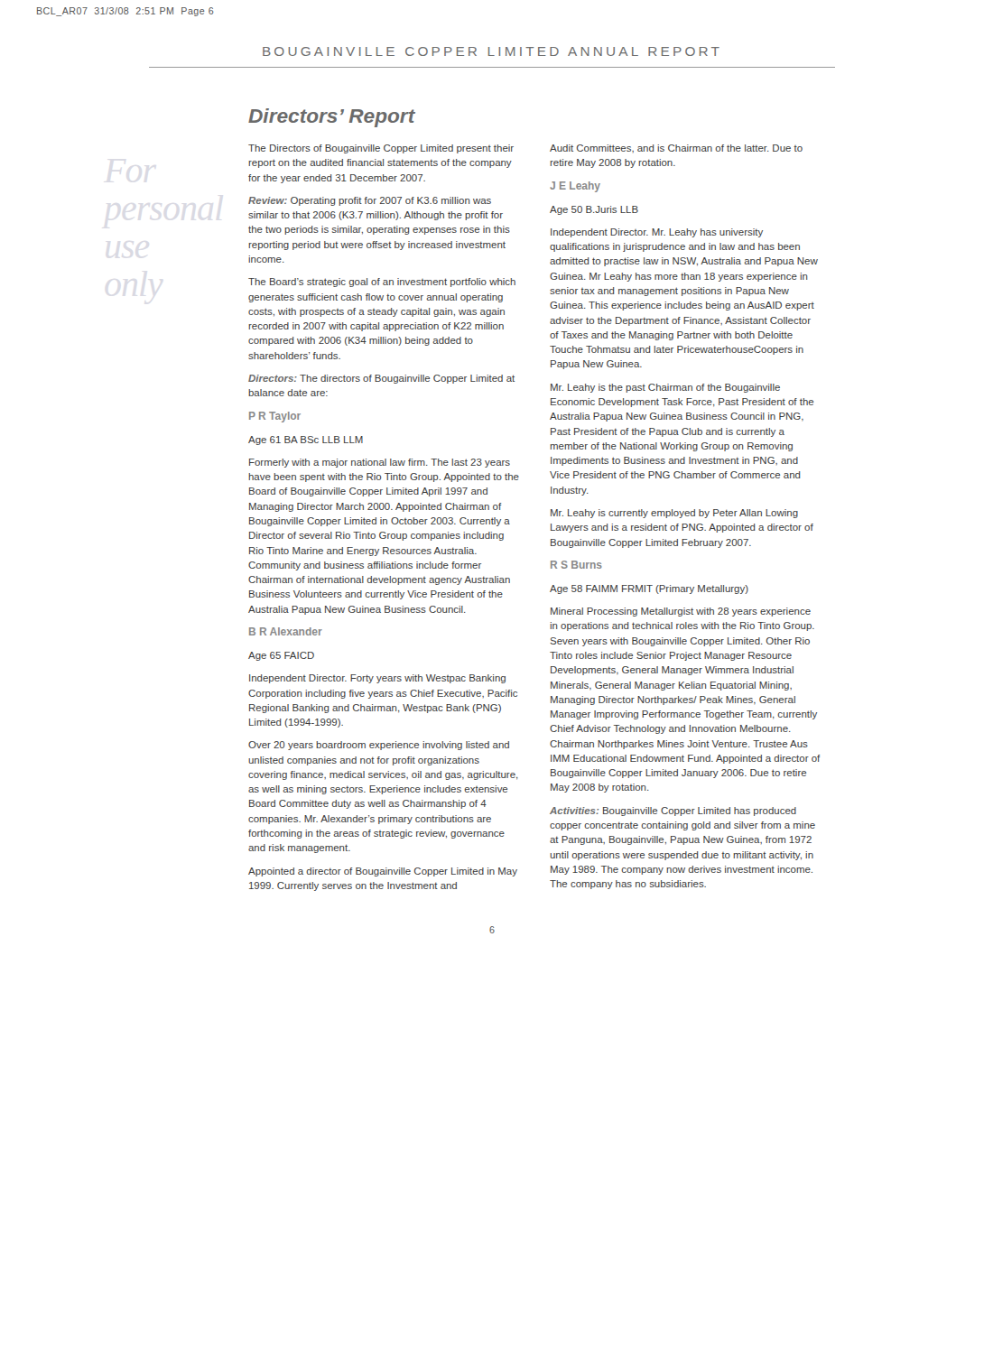BCL_AR07 31/3/08 2:51 PM Page 6
For personal use only
BOUGAINVILLE COPPER LIMITED ANNUAL REPORT
Directors’ Report
The Directors of Bougainville Copper Limited present their report on the audited financial statements of the company for the year ended 31 December 2007.
Review: Operating profit for 2007 of K3.6 million was similar to that 2006 (K3.7 million). Although the profit for the two periods is similar, operating expenses rose in this reporting period but were offset by increased investment income.
The Board’s strategic goal of an investment portfolio which generates sufficient cash flow to cover annual operating costs, with prospects of a steady capital gain, was again recorded in 2007 with capital appreciation of K22 million compared with 2006 (K34 million) being added to shareholders’ funds.
Directors: The directors of Bougainville Copper Limited at balance date are:
P R Taylor
Age 61 BA BSc LLB LLM
Formerly with a major national law firm. The last 23 years have been spent with the Rio Tinto Group. Appointed to the Board of Bougainville Copper Limited April 1997 and Managing Director March 2000. Appointed Chairman of Bougainville Copper Limited in October 2003. Currently a Director of several Rio Tinto Group companies including Rio Tinto Marine and Energy Resources Australia. Community and business affiliations include former Chairman of international development agency Australian Business Volunteers and currently Vice President of the Australia Papua New Guinea Business Council.
B R Alexander
Age 65 FAICD
Independent Director. Forty years with Westpac Banking Corporation including five years as Chief Executive, Pacific Regional Banking and Chairman, Westpac Bank (PNG) Limited (1994-1999).
Over 20 years boardroom experience involving listed and unlisted companies and not for profit organizations covering finance, medical services, oil and gas, agriculture, as well as mining sectors. Experience includes extensive Board Committee duty as well as Chairmanship of 4 companies. Mr. Alexander’s primary contributions are forthcoming in the areas of strategic review, governance and risk management.
Appointed a director of Bougainville Copper Limited in May 1999. Currently serves on the Investment and
Audit Committees, and is Chairman of the latter. Due to retire May 2008 by rotation.
J E Leahy
Age 50 B.Juris LLB
Independent Director. Mr. Leahy has university qualifications in jurisprudence and in law and has been admitted to practise law in NSW, Australia and Papua New Guinea. Mr Leahy has more than 18 years experience in senior tax and management positions in Papua New Guinea. This experience includes being an AusAID expert adviser to the Department of Finance, Assistant Collector of Taxes and the Managing Partner with both Deloitte Touche Tohmatsu and later PricewaterhouseCoopers in Papua New Guinea.
Mr. Leahy is the past Chairman of the Bougainville Economic Development Task Force, Past President of the Australia Papua New Guinea Business Council in PNG, Past President of the Papua Club and is currently a member of the National Working Group on Removing Impediments to Business and Investment in PNG, and Vice President of the PNG Chamber of Commerce and Industry.
Mr. Leahy is currently employed by Peter Allan Lowing Lawyers and is a resident of PNG. Appointed a director of Bougainville Copper Limited February 2007.
R S Burns
Age 58 FAIMM FRMIT (Primary Metallurgy)
Mineral Processing Metallurgist with 28 years experience in operations and technical roles with the Rio Tinto Group. Seven years with Bougainville Copper Limited. Other Rio Tinto roles include Senior Project Manager Resource Developments, General Manager Wimmera Industrial Minerals, General Manager Kelian Equatorial Mining, Managing Director Northparkes/ Peak Mines, General Manager Improving Performance Together Team, currently Chief Advisor Technology and Innovation Melbourne. Chairman Northparkes Mines Joint Venture. Trustee Aus IMM Educational Endowment Fund. Appointed a director of Bougainville Copper Limited January 2006. Due to retire May 2008 by rotation.
Activities: Bougainville Copper Limited has produced copper concentrate containing gold and silver from a mine at Panguna, Bougainville, Papua New Guinea, from 1972 until operations were suspended due to militant activity, in May 1989. The company now derives investment income. The company has no subsidiaries.
6